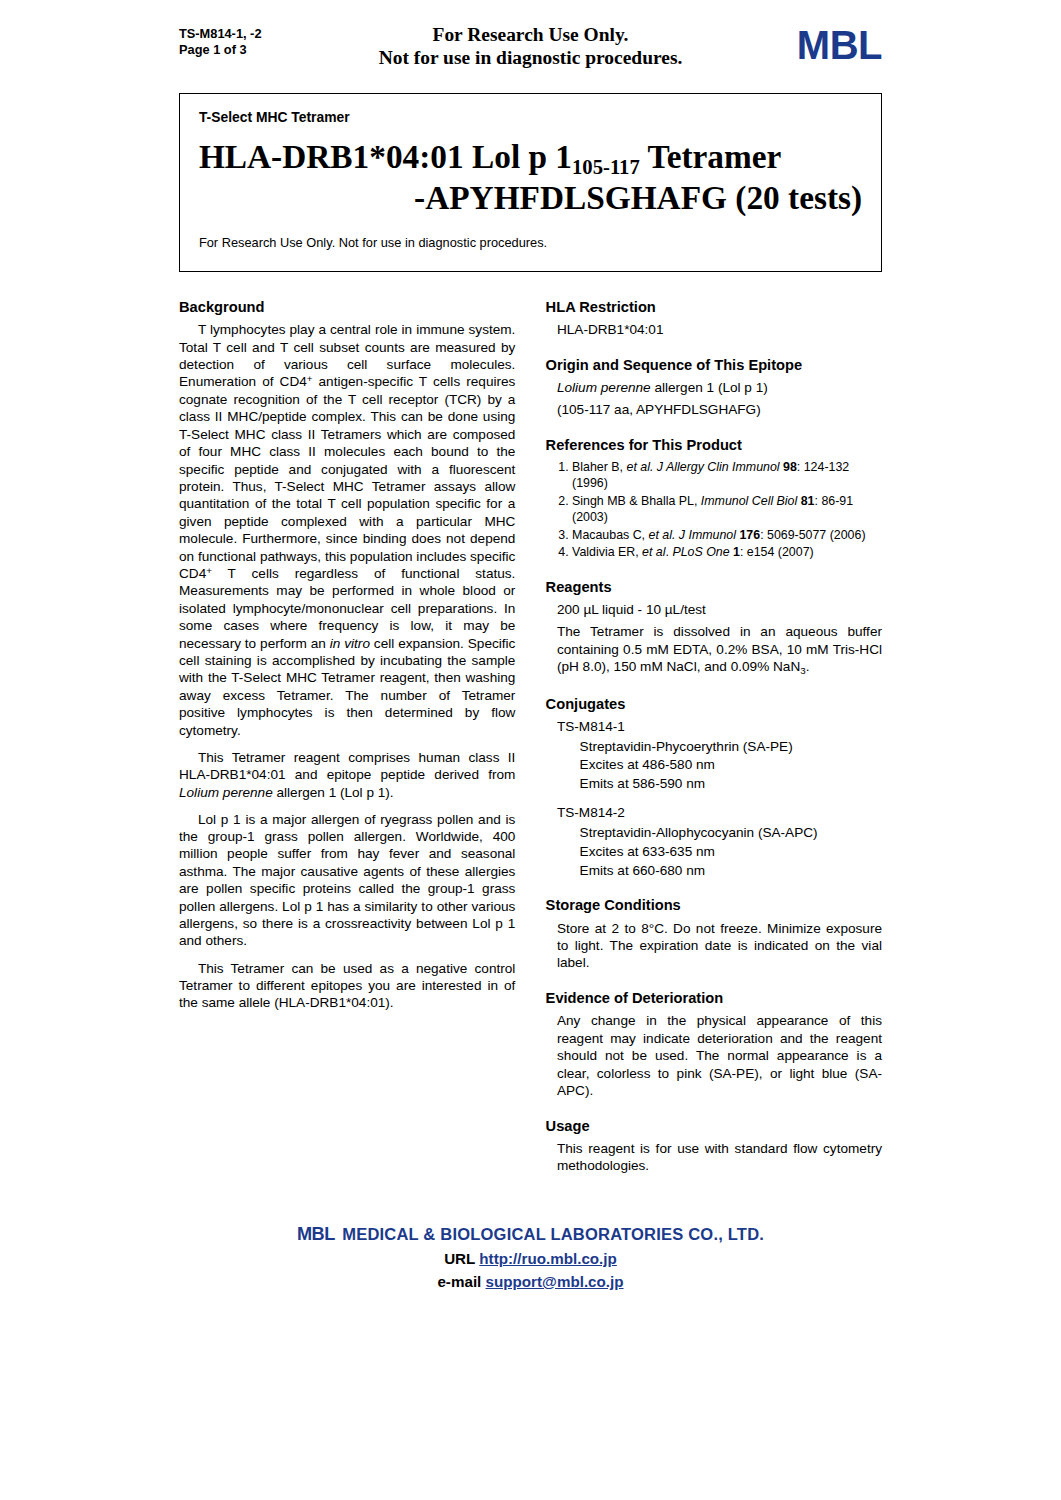TS-M814-1, -2
Page 1 of 3
For Research Use Only.
Not for use in diagnostic procedures.
MBL
T-Select MHC Tetramer
HLA-DRB1*04:01 Lol p 1105-117 Tetramer -APYHFDLSGHAFG (20 tests)
For Research Use Only. Not for use in diagnostic procedures.
Background
T lymphocytes play a central role in immune system. Total T cell and T cell subset counts are measured by detection of various cell surface molecules. Enumeration of CD4+ antigen-specific T cells requires cognate recognition of the T cell receptor (TCR) by a class II MHC/peptide complex. This can be done using T-Select MHC class II Tetramers which are composed of four MHC class II molecules each bound to the specific peptide and conjugated with a fluorescent protein. Thus, T-Select MHC Tetramer assays allow quantitation of the total T cell population specific for a given peptide complexed with a particular MHC molecule. Furthermore, since binding does not depend on functional pathways, this population includes specific CD4+ T cells regardless of functional status. Measurements may be performed in whole blood or isolated lymphocyte/mononuclear cell preparations. In some cases where frequency is low, it may be necessary to perform an in vitro cell expansion. Specific cell staining is accomplished by incubating the sample with the T-Select MHC Tetramer reagent, then washing away excess Tetramer. The number of Tetramer positive lymphocytes is then determined by flow cytometry.
This Tetramer reagent comprises human class II HLA-DRB1*04:01 and epitope peptide derived from Lolium perenne allergen 1 (Lol p 1).
Lol p 1 is a major allergen of ryegrass pollen and is the group-1 grass pollen allergen. Worldwide, 400 million people suffer from hay fever and seasonal asthma. The major causative agents of these allergies are pollen specific proteins called the group-1 grass pollen allergens. Lol p 1 has a similarity to other various allergens, so there is a crossreactivity between Lol p 1 and others.
This Tetramer can be used as a negative control Tetramer to different epitopes you are interested in of the same allele (HLA-DRB1*04:01).
HLA Restriction
HLA-DRB1*04:01
Origin and Sequence of This Epitope
Lolium perenne allergen 1 (Lol p 1)
(105-117 aa, APYHFDLSGHAFG)
References for This Product
Blaher B, et al. J Allergy Clin Immunol 98: 124-132 (1996)
Singh MB & Bhalla PL, Immunol Cell Biol 81: 86-91 (2003)
Macaubas C, et al. J Immunol 176: 5069-5077 (2006)
Valdivia ER, et al. PLoS One 1: e154 (2007)
Reagents
200 µL liquid - 10 µL/test
The Tetramer is dissolved in an aqueous buffer containing 0.5 mM EDTA, 0.2% BSA, 10 mM Tris-HCl (pH 8.0), 150 mM NaCl, and 0.09% NaN3.
Conjugates
TS-M814-1
Streptavidin-Phycoerythrin (SA-PE)
Excites at 486-580 nm
Emits at 586-590 nm
TS-M814-2
Streptavidin-Allophycocyanin (SA-APC)
Excites at 633-635 nm
Emits at 660-680 nm
Storage Conditions
Store at 2 to 8°C. Do not freeze. Minimize exposure to light. The expiration date is indicated on the vial label.
Evidence of Deterioration
Any change in the physical appearance of this reagent may indicate deterioration and the reagent should not be used. The normal appearance is a clear, colorless to pink (SA-PE), or light blue (SA-APC).
Usage
This reagent is for use with standard flow cytometry methodologies.
MBLMEDICAL & BIOLOGICAL LABORATORIES CO., LTD.
URL http://ruo.mbl.co.jp
e-mail support@mbl.co.jp